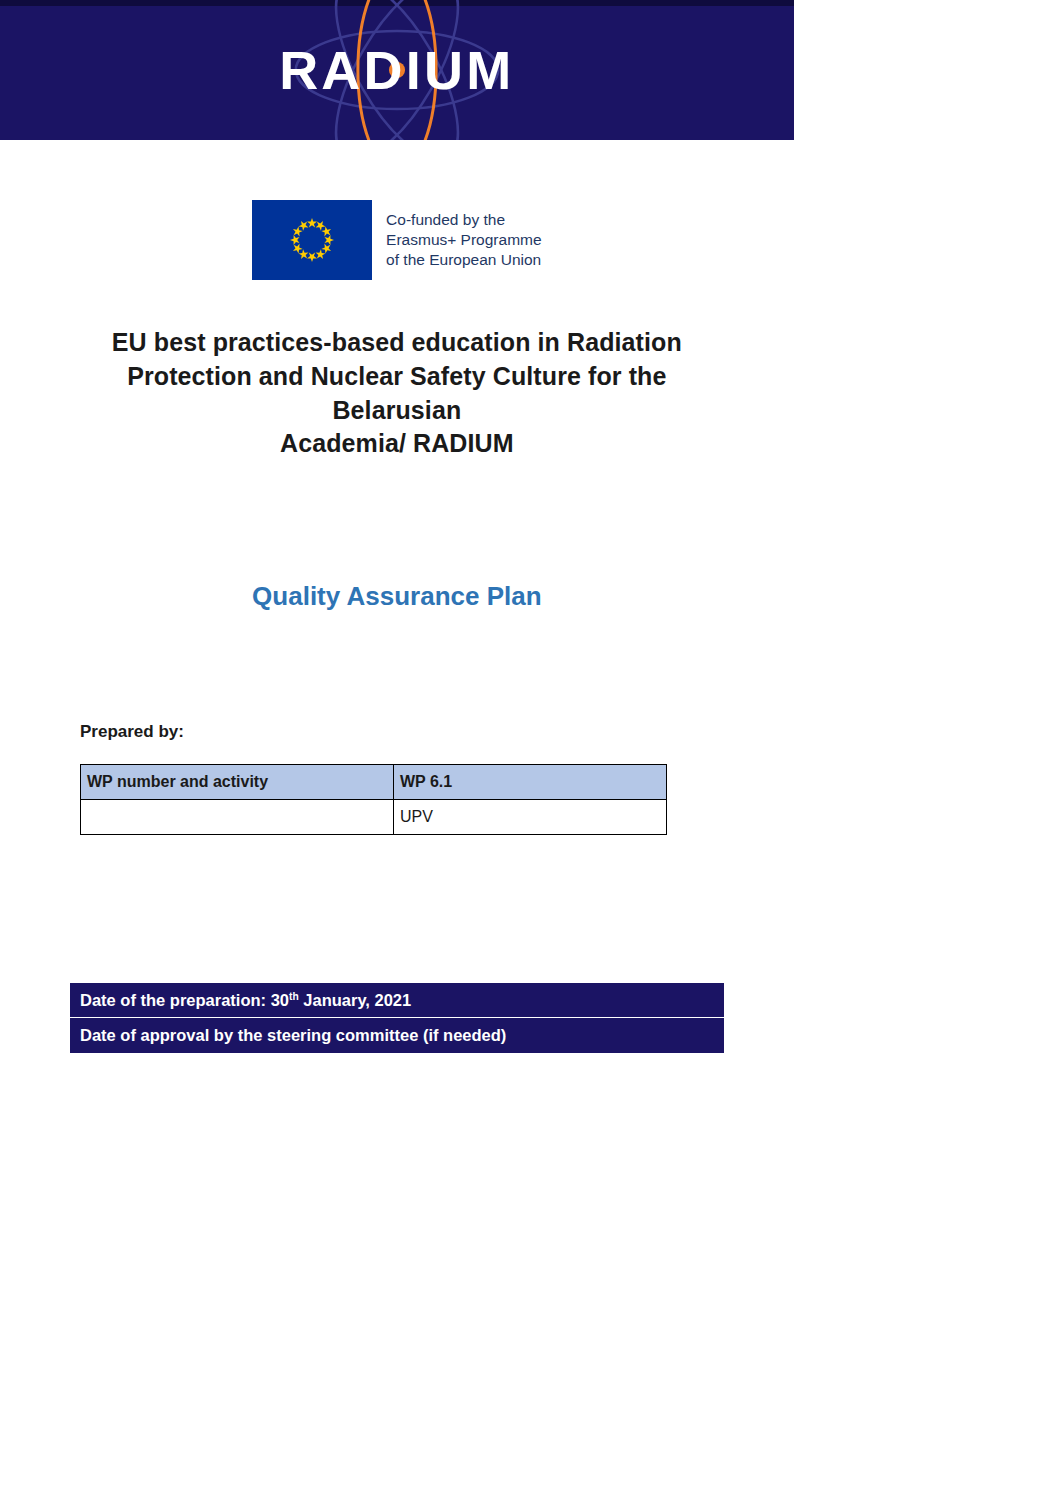RADIUM
Co-funded by the
Erasmus+ Programme
of the European Union
EU best practices-based education in Radiation
Protection and Nuclear Safety Culture for the Belarusian
Academia/ RADIUM
Quality Assurance Plan
Prepared by:
| WP number and activity | WP 6.1 |
| | UPV |
Date of the preparation: 30th January, 2021
Date of approval by the steering committee (if needed)